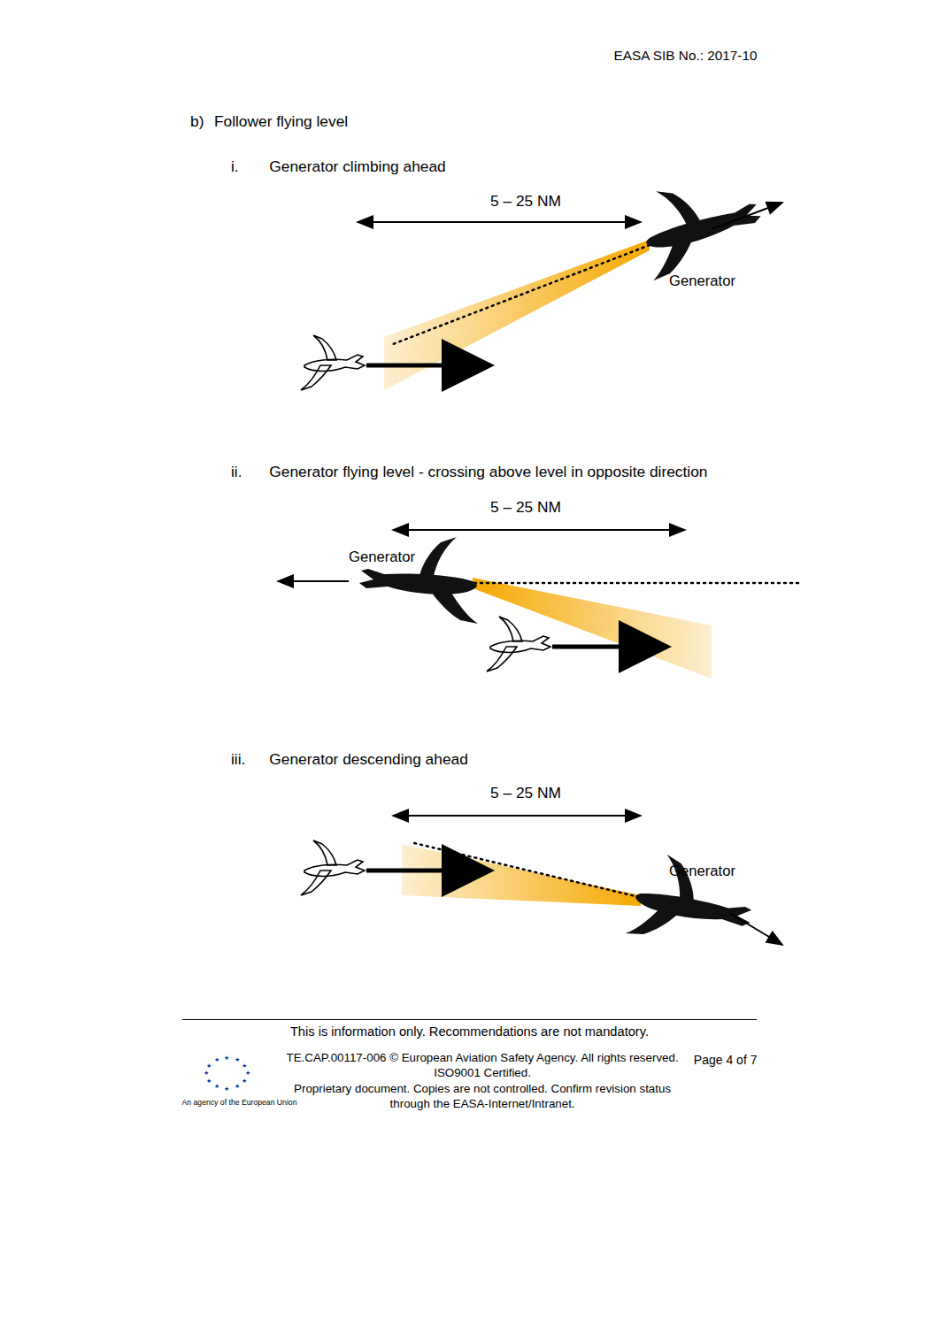EASA SIB No.: 2017-10
b) Follower flying level
i. Generator climbing ahead
5 – 25 NM Generator
ii. Generator flying level - crossing above level in opposite direction
5 – 25 NM Generator
iii. Generator descending ahead
5 – 25 NM Generator
This is information only. Recommendations are not mandatory.
★ ★ ★ ★ ★ ★ ★ ★ ★ ★ ★ ★
An agency of the European Union
TE.CAP.00117-006 © European Aviation Safety Agency. All rights reserved. ISO9001 Certified.
Proprietary document. Copies are not controlled. Confirm revision status through the EASA-Internet/Intranet.
Page 4 of 7